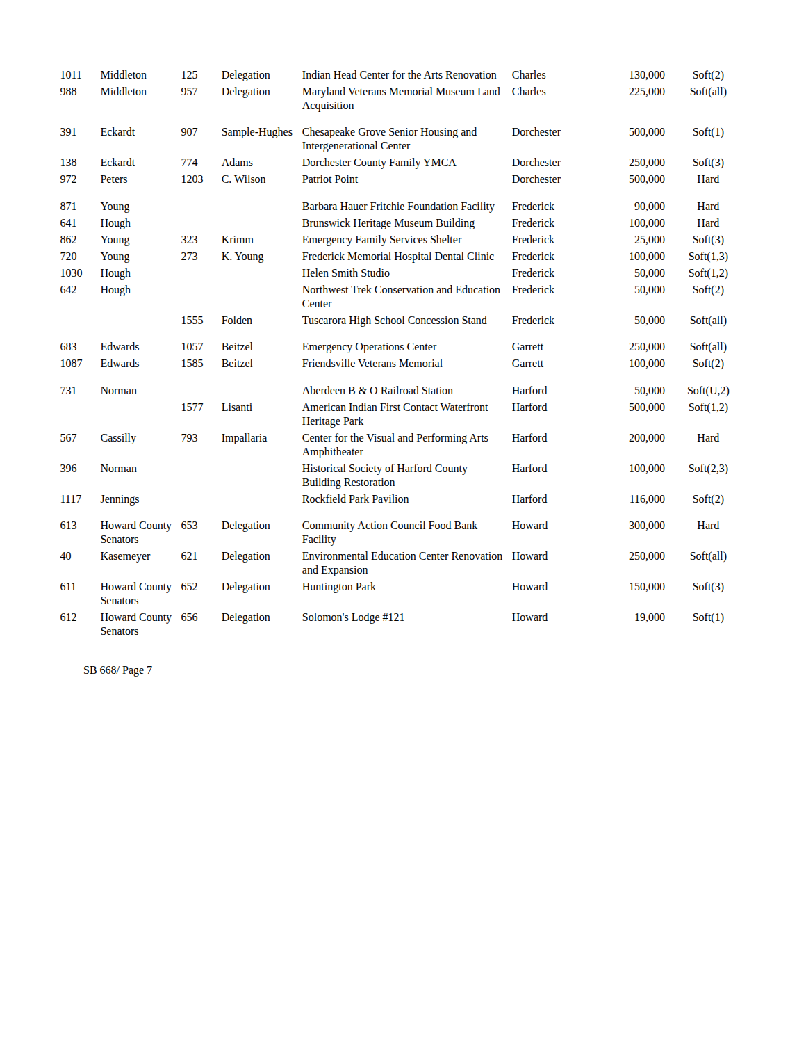| 1011 | Middleton | 125 | Delegation | Indian Head Center for the Arts Renovation | Charles | 130,000 | Soft(2) |
| 988 | Middleton | 957 | Delegation | Maryland Veterans Memorial Museum Land Acquisition | Charles | 225,000 | Soft(all) |
| 391 | Eckardt | 907 | Sample-Hughes | Chesapeake Grove Senior Housing and Intergenerational Center | Dorchester | 500,000 | Soft(1) |
| 138 | Eckardt | 774 | Adams | Dorchester County Family YMCA | Dorchester | 250,000 | Soft(3) |
| 972 | Peters | 1203 | C. Wilson | Patriot Point | Dorchester | 500,000 | Hard |
| 871 | Young | | | Barbara Hauer Fritchie Foundation Facility | Frederick | 90,000 | Hard |
| 641 | Hough | | | Brunswick Heritage Museum Building | Frederick | 100,000 | Hard |
| 862 | Young | 323 | Krimm | Emergency Family Services Shelter | Frederick | 25,000 | Soft(3) |
| 720 | Young | 273 | K. Young | Frederick Memorial Hospital Dental Clinic | Frederick | 100,000 | Soft(1,3) |
| 1030 | Hough | | | Helen Smith Studio | Frederick | 50,000 | Soft(1,2) |
| 642 | Hough | | | Northwest Trek Conservation and Education Center | Frederick | 50,000 | Soft(2) |
| | | 1555 | Folden | Tuscarora High School Concession Stand | Frederick | 50,000 | Soft(all) |
| 683 | Edwards | 1057 | Beitzel | Emergency Operations Center | Garrett | 250,000 | Soft(all) |
| 1087 | Edwards | 1585 | Beitzel | Friendsville Veterans Memorial | Garrett | 100,000 | Soft(2) |
| 731 | Norman | | | Aberdeen B & O Railroad Station | Harford | 50,000 | Soft(U,2) |
| | | 1577 | Lisanti | American Indian First Contact Waterfront Heritage Park | Harford | 500,000 | Soft(1,2) |
| 567 | Cassilly | 793 | Impallaria | Center for the Visual and Performing Arts Amphitheater | Harford | 200,000 | Hard |
| 396 | Norman | | | Historical Society of Harford County Building Restoration | Harford | 100,000 | Soft(2,3) |
| 1117 | Jennings | | | Rockfield Park Pavilion | Harford | 116,000 | Soft(2) |
| 613 | Howard County Senators | 653 | Delegation | Community Action Council Food Bank Facility | Howard | 300,000 | Hard |
| 40 | Kasemeyer | 621 | Delegation | Environmental Education Center Renovation and Expansion | Howard | 250,000 | Soft(all) |
| 611 | Howard County Senators | 652 | Delegation | Huntington Park | Howard | 150,000 | Soft(3) |
| 612 | Howard County Senators | 656 | Delegation | Solomon's Lodge #121 | Howard | 19,000 | Soft(1) |
SB 668/ Page 7